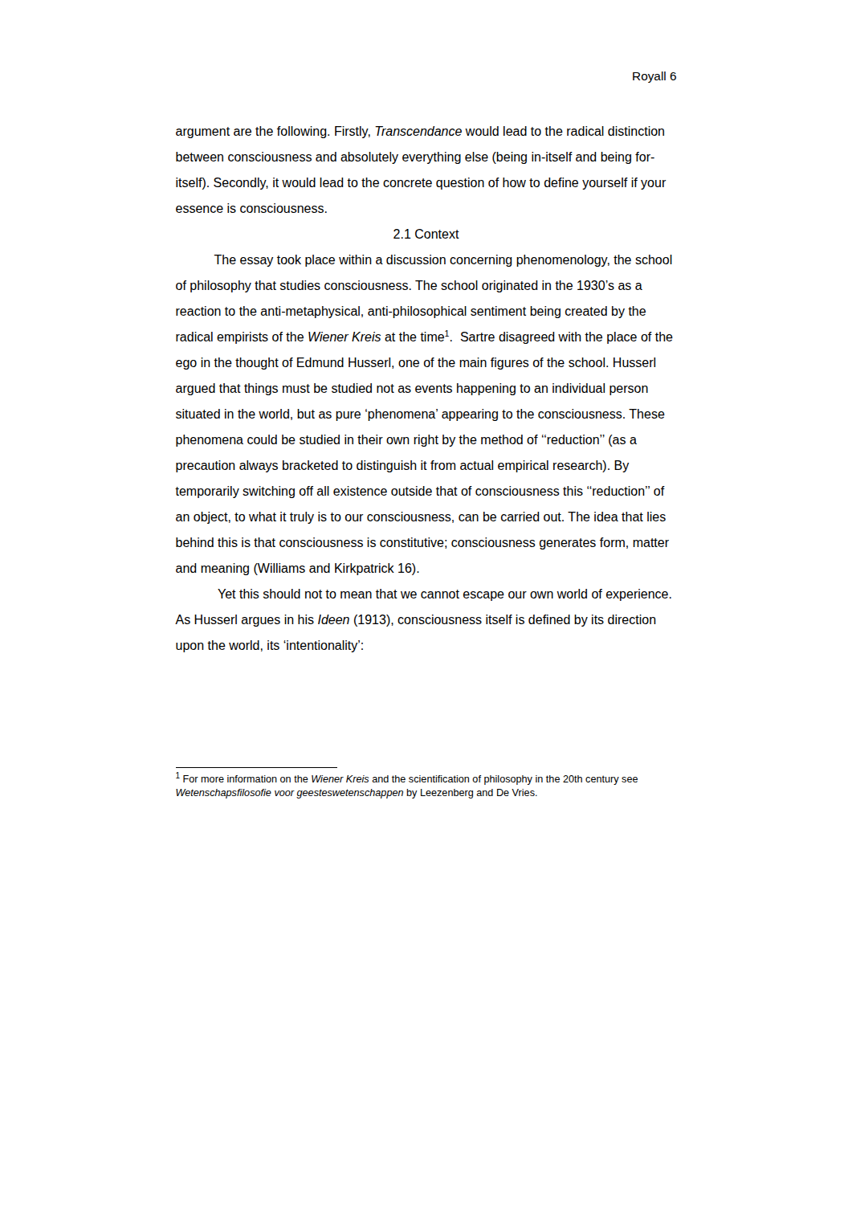Royall 6
argument are the following. Firstly, Transcendance would lead to the radical distinction between consciousness and absolutely everything else (being in-itself and being for-itself). Secondly, it would lead to the concrete question of how to define yourself if your essence is consciousness.
2.1 Context
The essay took place within a discussion concerning phenomenology, the school of philosophy that studies consciousness. The school originated in the 1930’s as a reaction to the anti-metaphysical, anti-philosophical sentiment being created by the radical empirists of the Wiener Kreis at the time1. Sartre disagreed with the place of the ego in the thought of Edmund Husserl, one of the main figures of the school. Husserl argued that things must be studied not as events happening to an individual person situated in the world, but as pure ‘phenomena’ appearing to the consciousness. These phenomena could be studied in their own right by the method of ‘‘reduction’’ (as a precaution always bracketed to distinguish it from actual empirical research). By temporarily switching off all existence outside that of consciousness this ‘‘reduction’’ of an object, to what it truly is to our consciousness, can be carried out. The idea that lies behind this is that consciousness is constitutive; consciousness generates form, matter and meaning (Williams and Kirkpatrick 16).
Yet this should not to mean that we cannot escape our own world of experience. As Husserl argues in his Ideen (1913), consciousness itself is defined by its direction upon the world, its ‘intentionality’:
1 For more information on the Wiener Kreis and the scientification of philosophy in the 20th century see Wetenschapsfilosofie voor geesteswetenschappen by Leezenberg and De Vries.